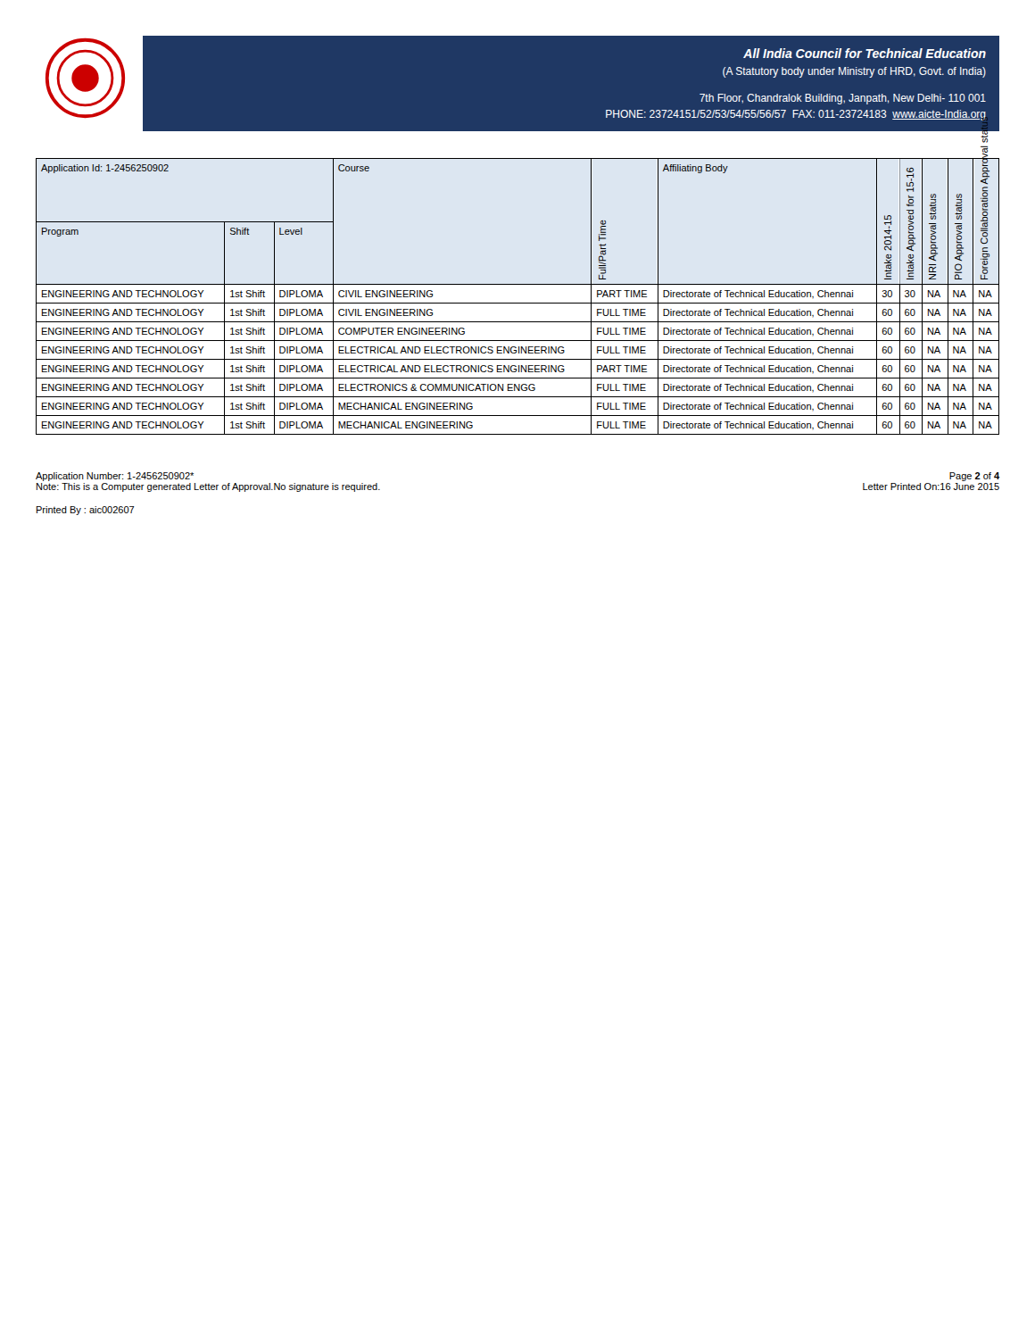All India Council for Technical Education
(A Statutory body under Ministry of HRD, Govt. of India)
7th Floor, Chandralok Building, Janpath, New Delhi- 110 001
PHONE: 23724151/52/53/54/55/56/57 FAX: 011-23724183 www.aicte-India.org
| Application Id: 1-2456250902 | Course | Full/Part Time | Affiliating Body | Intake 2014-15 | Intake Approved for 15-16 | NRI Approval status | PIO Approval status | Foreign Collaboration Approval status |
| --- | --- | --- | --- | --- | --- | --- | --- | --- |
| Program | Shift | Level |
| ENGINEERING AND TECHNOLOGY | 1st Shift | DIPLOMA | CIVIL ENGINEERING | PART TIME | Directorate of Technical Education, Chennai | 30 | 30 | NA | NA | NA |
| ENGINEERING AND TECHNOLOGY | 1st Shift | DIPLOMA | CIVIL ENGINEERING | FULL TIME | Directorate of Technical Education, Chennai | 60 | 60 | NA | NA | NA |
| ENGINEERING AND TECHNOLOGY | 1st Shift | DIPLOMA | COMPUTER ENGINEERING | FULL TIME | Directorate of Technical Education, Chennai | 60 | 60 | NA | NA | NA |
| ENGINEERING AND TECHNOLOGY | 1st Shift | DIPLOMA | ELECTRICAL AND ELECTRONICS ENGINEERING | FULL TIME | Directorate of Technical Education, Chennai | 60 | 60 | NA | NA | NA |
| ENGINEERING AND TECHNOLOGY | 1st Shift | DIPLOMA | ELECTRICAL AND ELECTRONICS ENGINEERING | PART TIME | Directorate of Technical Education, Chennai | 60 | 60 | NA | NA | NA |
| ENGINEERING AND TECHNOLOGY | 1st Shift | DIPLOMA | ELECTRONICS & COMMUNICATION ENGG | FULL TIME | Directorate of Technical Education, Chennai | 60 | 60 | NA | NA | NA |
| ENGINEERING AND TECHNOLOGY | 1st Shift | DIPLOMA | MECHANICAL ENGINEERING | FULL TIME | Directorate of Technical Education, Chennai | 60 | 60 | NA | NA | NA |
| ENGINEERING AND TECHNOLOGY | 1st Shift | DIPLOMA | MECHANICAL ENGINEERING | FULL TIME | Directorate of Technical Education, Chennai | 60 | 60 | NA | NA | NA |
Application Number: 1-2456250902* Page 2 of 4
Note: This is a Computer generated Letter of Approval.No signature is required. Letter Printed On:16 June 2015
Printed By : aic002607